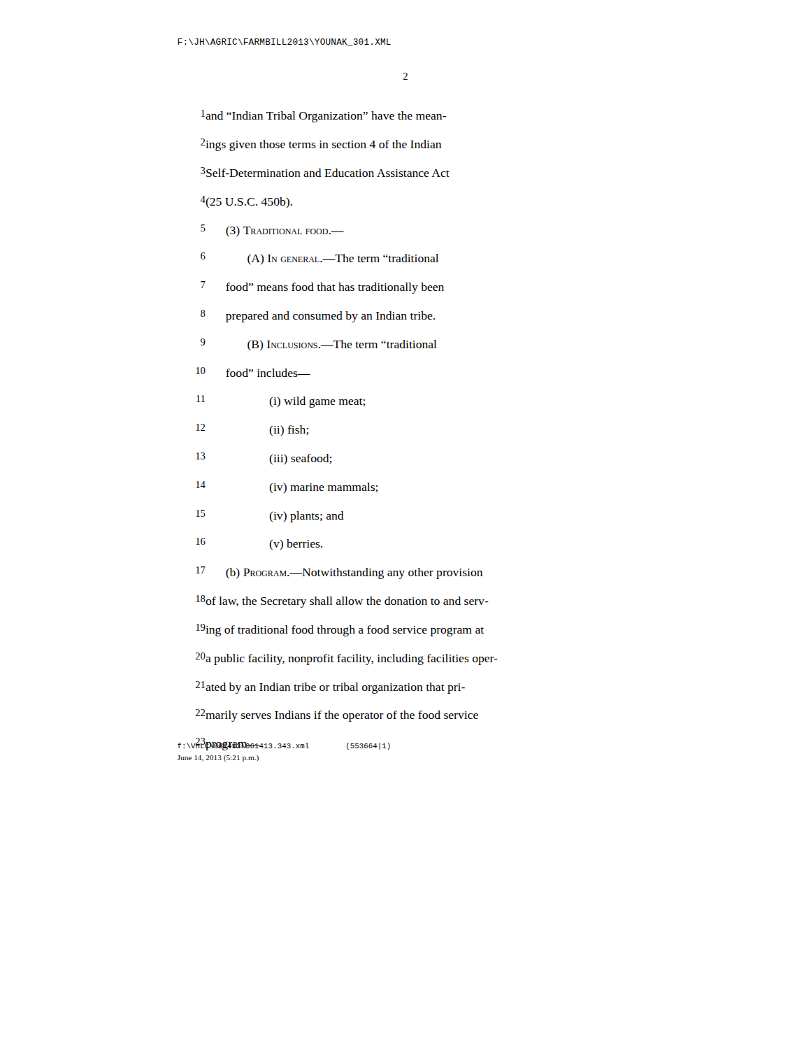F:\JH\AGRIC\FARMBILL2013\YOUNAK_301.XML
2
| 1 | and “Indian Tribal Organization” have the mean- |
| 2 | ings given those terms in section 4 of the Indian |
| 3 | Self-Determination and Education Assistance Act |
| 4 | (25 U.S.C. 450b). |
| 5 | (3) Traditional food. — |
| 6 | (A) In general. —The term “traditional |
| 7 | food” means food that has traditionally been |
| 8 | prepared and consumed by an Indian tribe. |
| 9 | (B) Inclusions. —The term “traditional |
| 10 | food” includes— |
| 11 | (i) wild game meat; |
| 12 | (ii) fish; |
| 13 | (iii) seafood; |
| 14 | (iv) marine mammals; |
| 15 | (iv) plants; and |
| 16 | (v) berries. |
| 17 | (b) Program. —Notwithstanding any other provision |
| 18 | of law, the Secretary shall allow the donation to and serv- |
| 19 | ing of traditional food through a food service program at |
| 20 | a public facility, nonprofit facility, including facilities oper- |
| 21 | ated by an Indian tribe or tribal organization that pri- |
| 22 | marily serves Indians if the operator of the food service |
| 23 | program— |
f:\VHLC\061413\061413.343.xml (553664|1)
June 14, 2013 (5:21 p.m.)